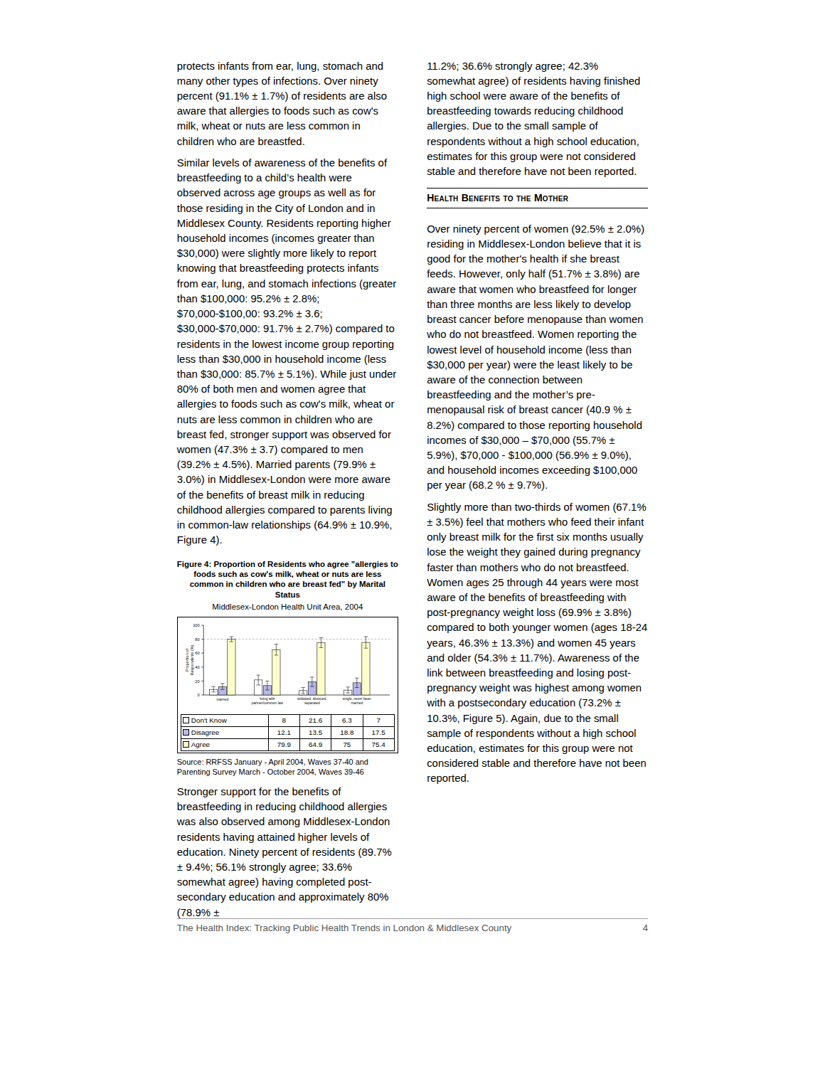protects infants from ear, lung, stomach and many other types of infections. Over ninety percent (91.1% ± 1.7%) of residents are also aware that allergies to foods such as cow's milk, wheat or nuts are less common in children who are breastfed.
Similar levels of awareness of the benefits of breastfeeding to a child’s health were observed across age groups as well as for those residing in the City of London and in Middlesex County. Residents reporting higher household incomes (incomes greater than $30,000) were slightly more likely to report knowing that breastfeeding protects infants from ear, lung, and stomach infections (greater than $100,000: 95.2% ± 2.8%; $70,000-$100,00: 93.2% ± 3.6; $30,000-$70,000: 91.7% ± 2.7%) compared to residents in the lowest income group reporting less than $30,000 in household income (less than $30,000: 85.7% ± 5.1%). While just under 80% of both men and women agree that allergies to foods such as cow's milk, wheat or nuts are less common in children who are breast fed, stronger support was observed for women (47.3% ± 3.7) compared to men (39.2% ± 4.5%). Married parents (79.9% ± 3.0%) in Middlesex-London were more aware of the benefits of breast milk in reducing childhood allergies compared to parents living in common-law relationships (64.9% ± 10.9%, Figure 4).
Figure 4: Proportion of Residents who agree "allergies to foods such as cow's milk, wheat or nuts are less common in children who are breast fed" by Marital Status
Middlesex-London Health Unit Area, 2004
100 80 60 40 20 0 Proportion of Respondents (%) married living with partner/common law widowed, divorced, separated single, never been married
| Don't Know | 8 | 21.6 | 6.3 | 7 |
| Disagree | 12.1 | 13.5 | 18.8 | 17.5 |
| Agree | 79.9 | 64.9 | 75 | 75.4 |
Source: RRFSS January - April 2004, Waves 37-40 and Parenting Survey March - October 2004, Waves 39-46
Stronger support for the benefits of breastfeeding in reducing childhood allergies was also observed among Middlesex-London residents having attained higher levels of education. Ninety percent of residents (89.7% ± 9.4%; 56.1% strongly agree; 33.6% somewhat agree) having completed post-secondary education and approximately 80% (78.9% ±
11.2%; 36.6% strongly agree; 42.3% somewhat agree) of residents having finished high school were aware of the benefits of breastfeeding towards reducing childhood allergies. Due to the small sample of respondents without a high school education, estimates for this group were not considered stable and therefore have not been reported.
Health Benefits to the Mother
Over ninety percent of women (92.5% ± 2.0%) residing in Middlesex-London believe that it is good for the mother's health if she breast feeds. However, only half (51.7% ± 3.8%) are aware that women who breastfeed for longer than three months are less likely to develop breast cancer before menopause than women who do not breastfeed. Women reporting the lowest level of household income (less than $30,000 per year) were the least likely to be aware of the connection between breastfeeding and the mother’s pre-menopausal risk of breast cancer (40.9 % ± 8.2%) compared to those reporting household incomes of $30,000 – $70,000 (55.7% ± 5.9%), $70,000 - $100,000 (56.9% ± 9.0%), and household incomes exceeding $100,000 per year (68.2 % ± 9.7%).
Slightly more than two-thirds of women (67.1% ± 3.5%) feel that mothers who feed their infant only breast milk for the first six months usually lose the weight they gained during pregnancy faster than mothers who do not breastfeed. Women ages 25 through 44 years were most aware of the benefits of breastfeeding with post-pregnancy weight loss (69.9% ± 3.8%) compared to both younger women (ages 18-24 years, 46.3% ± 13.3%) and women 45 years and older (54.3% ± 11.7%). Awareness of the link between breastfeeding and losing post-pregnancy weight was highest among women with a postsecondary education (73.2% ± 10.3%, Figure 5). Again, due to the small sample of respondents without a high school education, estimates for this group were not considered stable and therefore have not been reported.
The Health Index: Tracking Public Health Trends in London & Middlesex County 4